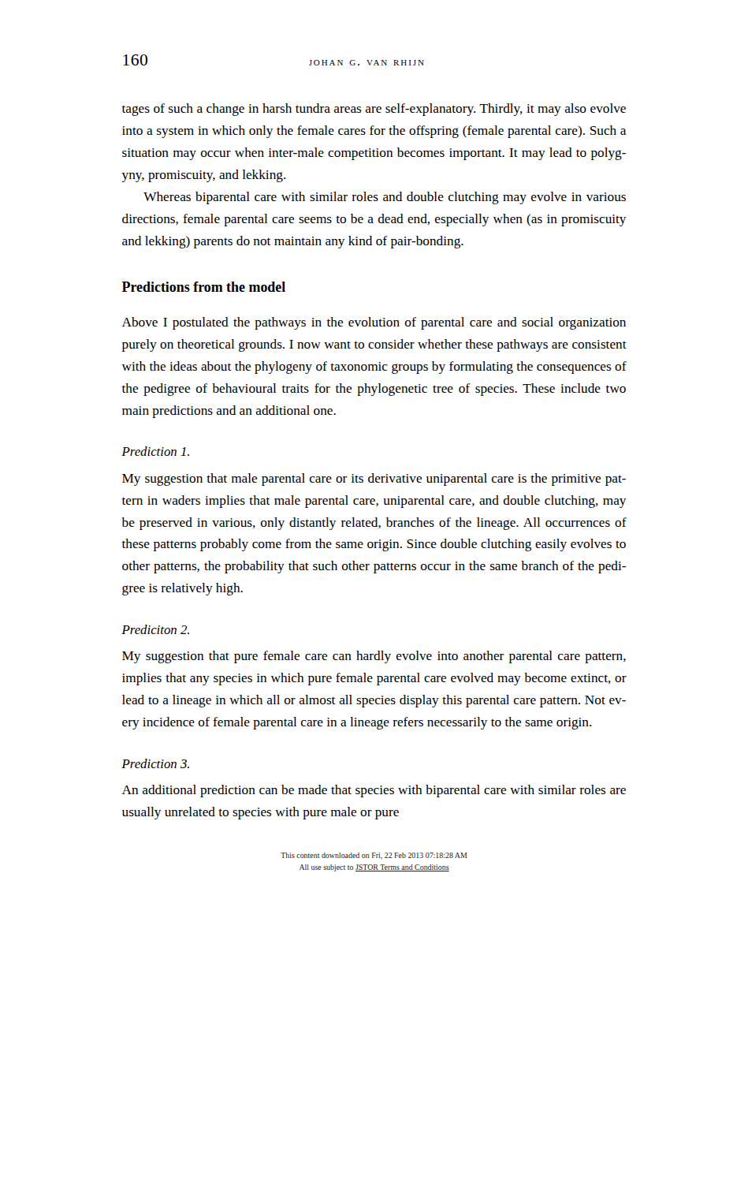160 johan g. van rhijn
tages of such a change in harsh tundra areas are self-explanatory. Thirdly, it may also evolve into a system in which only the female cares for the offspring (female parental care). Such a situation may occur when inter-male competition becomes important. It may lead to polygyny, promiscuity, and lekking.
Whereas biparental care with similar roles and double clutching may evolve in various directions, female parental care seems to be a dead end, especially when (as in promiscuity and lekking) parents do not maintain any kind of pair-bonding.
Predictions from the model
Above I postulated the pathways in the evolution of parental care and social organization purely on theoretical grounds. I now want to consider whether these pathways are consistent with the ideas about the phylogeny of taxonomic groups by formulating the consequences of the pedigree of behavioural traits for the phylogenetic tree of species. These include two main predictions and an additional one.
Prediction 1.
My suggestion that male parental care or its derivative uniparental care is the primitive pattern in waders implies that male parental care, uniparental care, and double clutching, may be preserved in various, only distantly related, branches of the lineage. All occurrences of these patterns probably come from the same origin. Since double clutching easily evolves to other patterns, the probability that such other patterns occur in the same branch of the pedigree is relatively high.
Prediciton 2.
My suggestion that pure female care can hardly evolve into another parental care pattern, implies that any species in which pure female parental care evolved may become extinct, or lead to a lineage in which all or almost all species display this parental care pattern. Not every incidence of female parental care in a lineage refers necessarily to the same origin.
Prediction 3.
An additional prediction can be made that species with biparental care with similar roles are usually unrelated to species with pure male or pure
This content downloaded on Fri, 22 Feb 2013 07:18:28 AM
All use subject to JSTOR Terms and Conditions